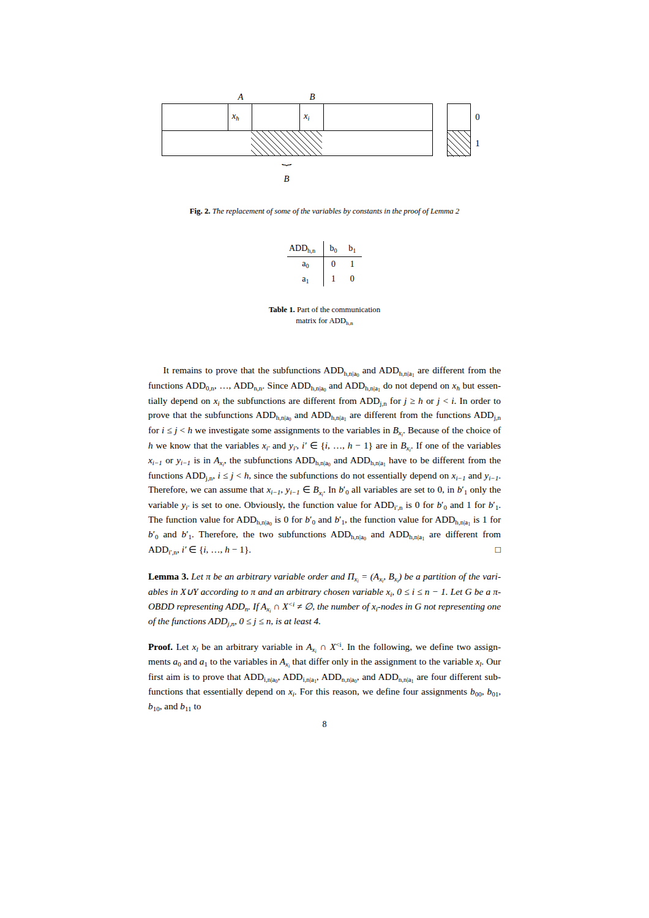A B
xh
xi
0
1
⏟
B
Fig. 2. The replacement of some of the variables by constants in the proof of Lemma 2
| ADD h,n | b 0 | b 1 |
| --- | --- | --- |
| a 0 | 0 | 1 |
| a 1 | 1 | 0 |
Table 1. Part of the communication matrix for ADDh,n
It remains to prove that the subfunctions ADDh,n|a0 and ADDh,n|a1 are different from the functions ADD0,n, …, ADDn,n. Since ADDh,n|a0 and ADDh,n|a1 do not depend on xh but essentially depend on xi the subfunctions are different from ADDj,n for j ≥ h or j < i. In order to prove that the subfunctions ADDh,n|a0 and ADDh,n|a1 are different from the functions ADDj,n for i ≤ j < h we investigate some assignments to the variables in Bxi. Because of the choice of h we know that the variables xi′ and yi′, i′ ∈ {i, …, h − 1} are in Bxi. If one of the variables xi−1 or yi−1 is in Axi, the subfunctions ADDh,n|a0 and ADDh,n|a1 have to be different from the functions ADDj,n, i ≤ j < h, since the subfunctions do not essentially depend on xi−1 and yi−1. Therefore, we can assume that xi−1, yi−1 ∈ Bxi. In b′0 all variables are set to 0, in b′1 only the variable yi′ is set to one. Obviously, the function value for ADDi′,n is 0 for b′0 and 1 for b′1. The function value for ADDh,n|a0 is 0 for b′0 and b′1, the function value for ADDh,n|a1 is 1 for b′0 and b′1. Therefore, the two subfunctions ADDh,n|a0 and ADDh,n|a1 are different from ADDi′,n, i′ ∈ {i, …, h − 1}.□
Lemma 3. Let π be an arbitrary variable order and Πxi = (Axi, Bxi) be a partition of the variables in X∪Y according to π and an arbitrary chosen variable xi, 0 ≤ i ≤ n − 1. Let G be a π-OBDD representing ADDn. If Axi ∩ X<i ≠ ∅, the number of xi-nodes in G not representing one of the functions ADDj,n, 0 ≤ j ≤ n, is at least 4.
Proof. Let xl be an arbitrary variable in Axi ∩ X<i. In the following, we define two assignments a0 and a1 to the variables in Axi that differ only in the assignment to the variable xl. Our first aim is to prove that ADDi,n|a0, ADDi,n|a1, ADDn,n|a0, and ADDn,n|a1 are four different subfunctions that essentially depend on xi. For this reason, we define four assignments b00, b01, b10, and b11 to
8